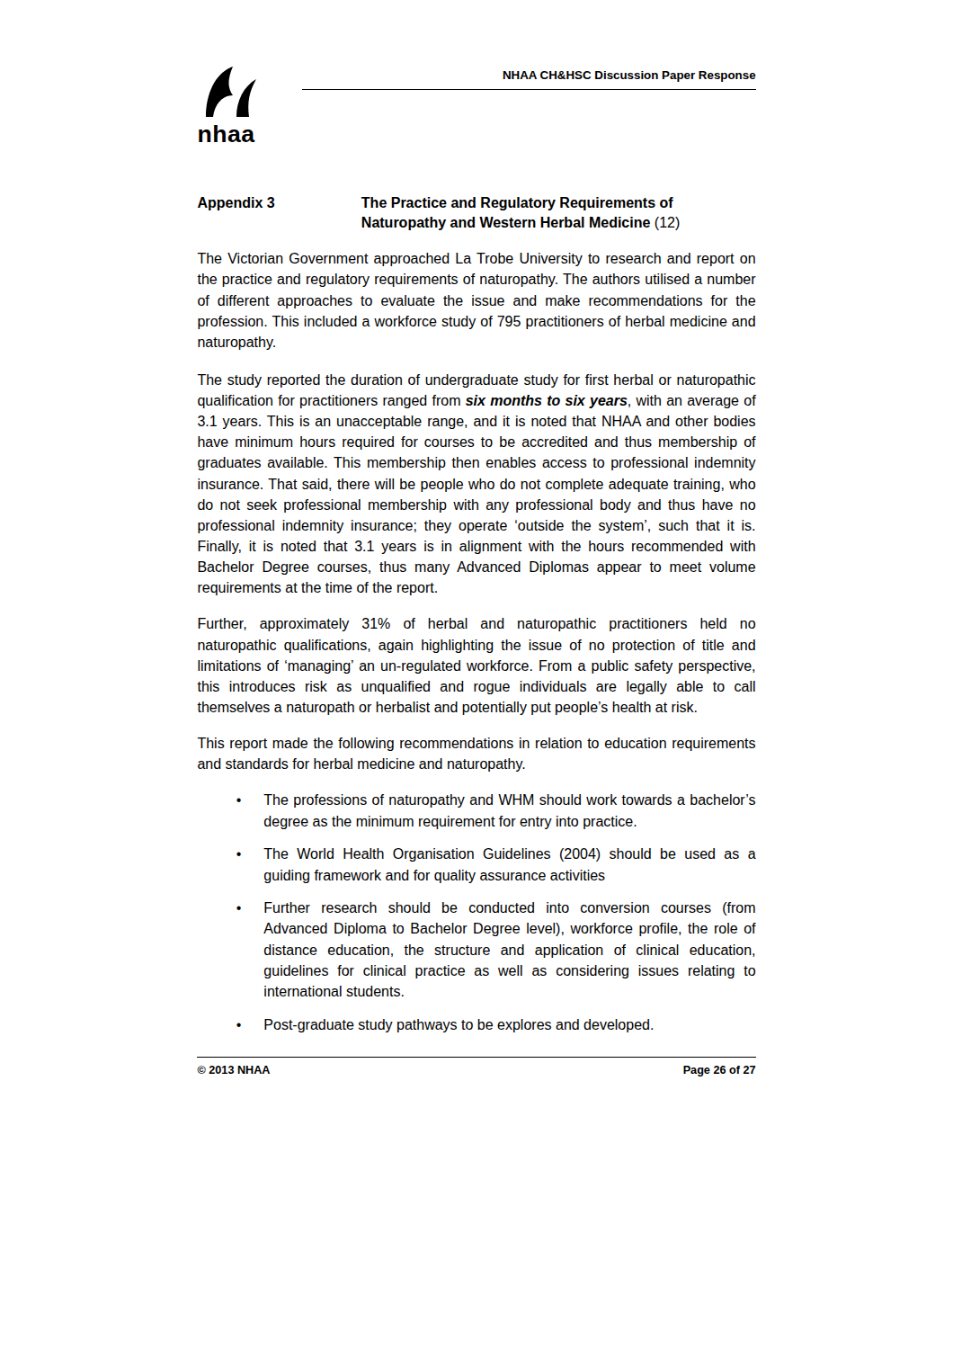nhaa
NHAA CH&HSC Discussion Paper Response
Appendix 3 The Practice and Regulatory Requirements of Naturopathy and Western Herbal Medicine (12)
The Victorian Government approached La Trobe University to research and report on the practice and regulatory requirements of naturopathy. The authors utilised a number of different approaches to evaluate the issue and make recommendations for the profession. This included a workforce study of 795 practitioners of herbal medicine and naturopathy.
The study reported the duration of undergraduate study for first herbal or naturopathic qualification for practitioners ranged from six months to six years, with an average of 3.1 years. This is an unacceptable range, and it is noted that NHAA and other bodies have minimum hours required for courses to be accredited and thus membership of graduates available. This membership then enables access to professional indemnity insurance. That said, there will be people who do not complete adequate training, who do not seek professional membership with any professional body and thus have no professional indemnity insurance; they operate ‘outside the system’, such that it is. Finally, it is noted that 3.1 years is in alignment with the hours recommended with Bachelor Degree courses, thus many Advanced Diplomas appear to meet volume requirements at the time of the report.
Further, approximately 31% of herbal and naturopathic practitioners held no naturopathic qualifications, again highlighting the issue of no protection of title and limitations of ‘managing’ an un-regulated workforce. From a public safety perspective, this introduces risk as unqualified and rogue individuals are legally able to call themselves a naturopath or herbalist and potentially put people’s health at risk.
This report made the following recommendations in relation to education requirements and standards for herbal medicine and naturopathy.
The professions of naturopathy and WHM should work towards a bachelor’s degree as the minimum requirement for entry into practice.
The World Health Organisation Guidelines (2004) should be used as a guiding framework and for quality assurance activities
Further research should be conducted into conversion courses (from Advanced Diploma to Bachelor Degree level), workforce profile, the role of distance education, the structure and application of clinical education, guidelines for clinical practice as well as considering issues relating to international students.
Post-graduate study pathways to be explores and developed.
© 2013 NHAA Page 26 of 27